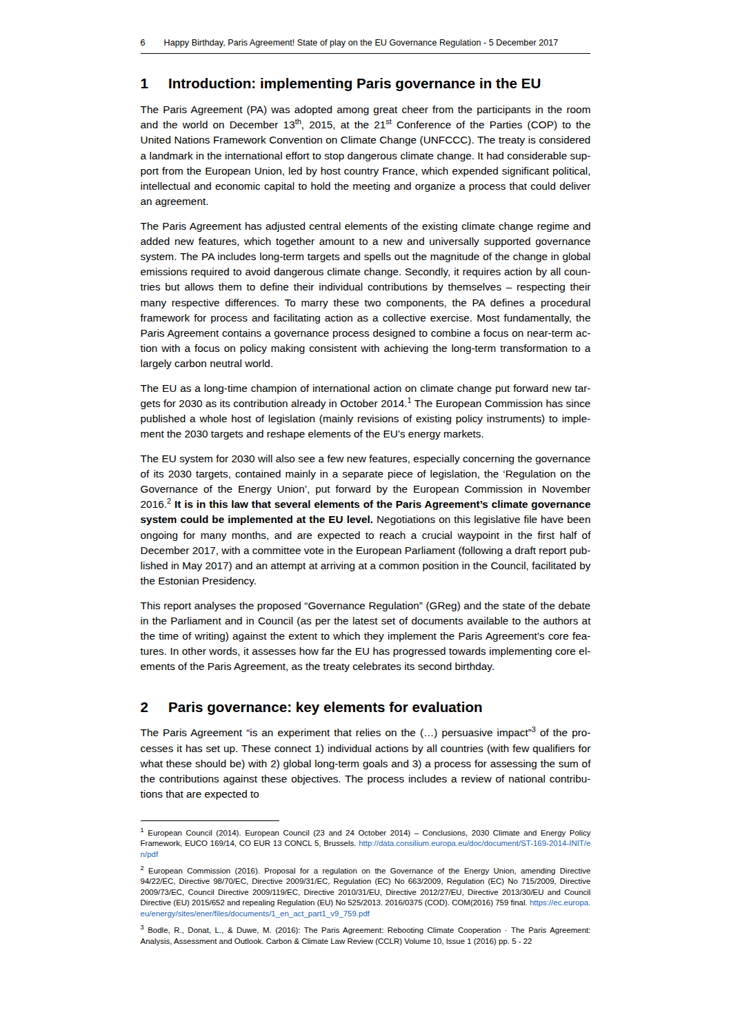6
Happy Birthday, Paris Agreement! State of play on the EU Governance Regulation - 5 December 2017
1 Introduction: implementing Paris governance in the EU
The Paris Agreement (PA) was adopted among great cheer from the participants in the room and the world on December 13th, 2015, at the 21st Conference of the Parties (COP) to the United Nations Framework Convention on Climate Change (UNFCCC). The treaty is considered a landmark in the international effort to stop dangerous climate change. It had considerable support from the European Union, led by host country France, which expended significant political, intellectual and economic capital to hold the meeting and organize a process that could deliver an agreement.
The Paris Agreement has adjusted central elements of the existing climate change regime and added new features, which together amount to a new and universally supported governance system. The PA includes long-term targets and spells out the magnitude of the change in global emissions required to avoid dangerous climate change. Secondly, it requires action by all countries but allows them to define their individual contributions by themselves – respecting their many respective differences. To marry these two components, the PA defines a procedural framework for process and facilitating action as a collective exercise. Most fundamentally, the Paris Agreement contains a governance process designed to combine a focus on near-term action with a focus on policy making consistent with achieving the long-term transformation to a largely carbon neutral world.
The EU as a long-time champion of international action on climate change put forward new targets for 2030 as its contribution already in October 2014.1 The European Commission has since published a whole host of legislation (mainly revisions of existing policy instruments) to implement the 2030 targets and reshape elements of the EU’s energy markets.
The EU system for 2030 will also see a few new features, especially concerning the governance of its 2030 targets, contained mainly in a separate piece of legislation, the ‘Regulation on the Governance of the Energy Union’, put forward by the European Commission in November 2016.2 It is in this law that several elements of the Paris Agreement’s climate governance system could be implemented at the EU level. Negotiations on this legislative file have been ongoing for many months, and are expected to reach a crucial waypoint in the first half of December 2017, with a committee vote in the European Parliament (following a draft report published in May 2017) and an attempt at arriving at a common position in the Council, facilitated by the Estonian Presidency.
This report analyses the proposed “Governance Regulation” (GReg) and the state of the debate in the Parliament and in Council (as per the latest set of documents available to the authors at the time of writing) against the extent to which they implement the Paris Agreement’s core features. In other words, it assesses how far the EU has progressed towards implementing core elements of the Paris Agreement, as the treaty celebrates its second birthday.
2 Paris governance: key elements for evaluation
The Paris Agreement “is an experiment that relies on the (…) persuasive impact”3 of the processes it has set up. These connect 1) individual actions by all countries (with few qualifiers for what these should be) with 2) global long-term goals and 3) a process for assessing the sum of the contributions against these objectives. The process includes a review of national contributions that are expected to
1 European Council (2014). European Council (23 and 24 October 2014) – Conclusions, 2030 Climate and Energy Policy Framework, EUCO 169/14, CO EUR 13 CONCL 5, Brussels. http://data.consilium.europa.eu/doc/document/ST-169-2014-INIT/en/pdf
2 European Commission (2016). Proposal for a regulation on the Governance of the Energy Union, amending Directive 94/22/EC, Directive 98/70/EC, Directive 2009/31/EC, Regulation (EC) No 663/2009, Regulation (EC) No 715/2009, Directive 2009/73/EC, Council Directive 2009/119/EC, Directive 2010/31/EU, Directive 2012/27/EU, Directive 2013/30/EU and Council Directive (EU) 2015/652 and repealing Regulation (EU) No 525/2013. 2016/0375 (COD). COM(2016) 759 final. https://ec.europa.eu/energy/sites/ener/files/documents/1_en_act_part1_v9_759.pdf
3 Bodle, R., Donat, L., & Duwe, M. (2016): The Paris Agreement: Rebooting Climate Cooperation · The Paris Agreement: Analysis, Assessment and Outlook. Carbon & Climate Law Review (CCLR) Volume 10, Issue 1 (2016) pp. 5 - 22